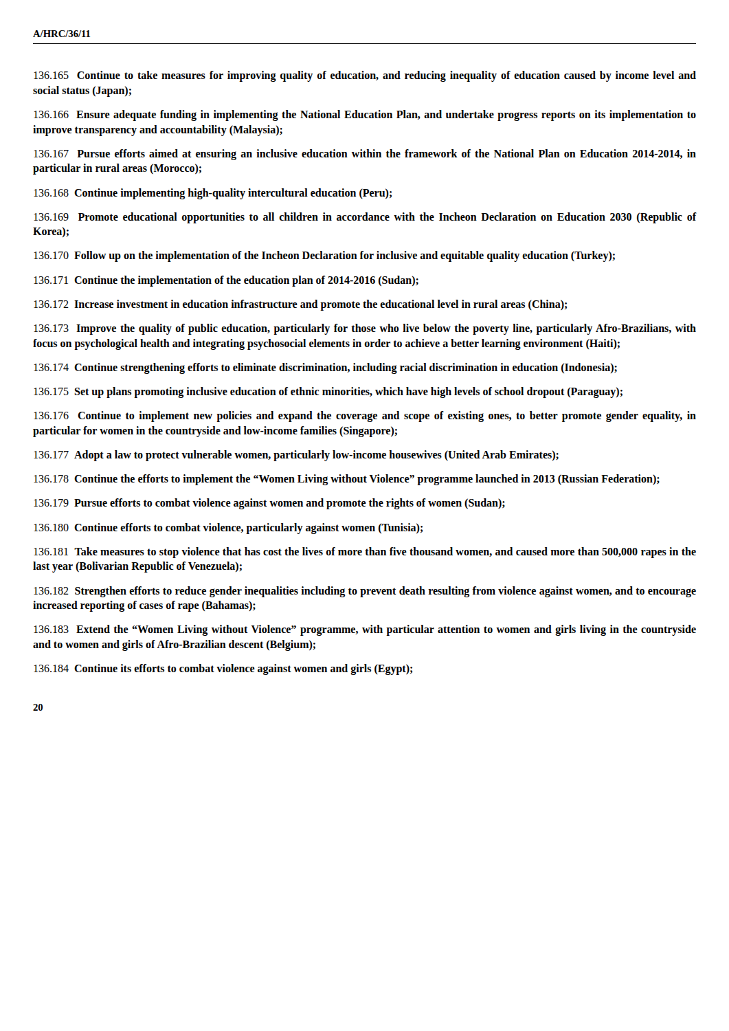A/HRC/36/11
136.165 Continue to take measures for improving quality of education, and reducing inequality of education caused by income level and social status (Japan);
136.166 Ensure adequate funding in implementing the National Education Plan, and undertake progress reports on its implementation to improve transparency and accountability (Malaysia);
136.167 Pursue efforts aimed at ensuring an inclusive education within the framework of the National Plan on Education 2014-2014, in particular in rural areas (Morocco);
136.168 Continue implementing high-quality intercultural education (Peru);
136.169 Promote educational opportunities to all children in accordance with the Incheon Declaration on Education 2030 (Republic of Korea);
136.170 Follow up on the implementation of the Incheon Declaration for inclusive and equitable quality education (Turkey);
136.171 Continue the implementation of the education plan of 2014-2016 (Sudan);
136.172 Increase investment in education infrastructure and promote the educational level in rural areas (China);
136.173 Improve the quality of public education, particularly for those who live below the poverty line, particularly Afro-Brazilians, with focus on psychological health and integrating psychosocial elements in order to achieve a better learning environment (Haiti);
136.174 Continue strengthening efforts to eliminate discrimination, including racial discrimination in education (Indonesia);
136.175 Set up plans promoting inclusive education of ethnic minorities, which have high levels of school dropout (Paraguay);
136.176 Continue to implement new policies and expand the coverage and scope of existing ones, to better promote gender equality, in particular for women in the countryside and low-income families (Singapore);
136.177 Adopt a law to protect vulnerable women, particularly low-income housewives (United Arab Emirates);
136.178 Continue the efforts to implement the “Women Living without Violence” programme launched in 2013 (Russian Federation);
136.179 Pursue efforts to combat violence against women and promote the rights of women (Sudan);
136.180 Continue efforts to combat violence, particularly against women (Tunisia);
136.181 Take measures to stop violence that has cost the lives of more than five thousand women, and caused more than 500,000 rapes in the last year (Bolivarian Republic of Venezuela);
136.182 Strengthen efforts to reduce gender inequalities including to prevent death resulting from violence against women, and to encourage increased reporting of cases of rape (Bahamas);
136.183 Extend the “Women Living without Violence” programme, with particular attention to women and girls living in the countryside and to women and girls of Afro-Brazilian descent (Belgium);
136.184 Continue its efforts to combat violence against women and girls (Egypt);
20